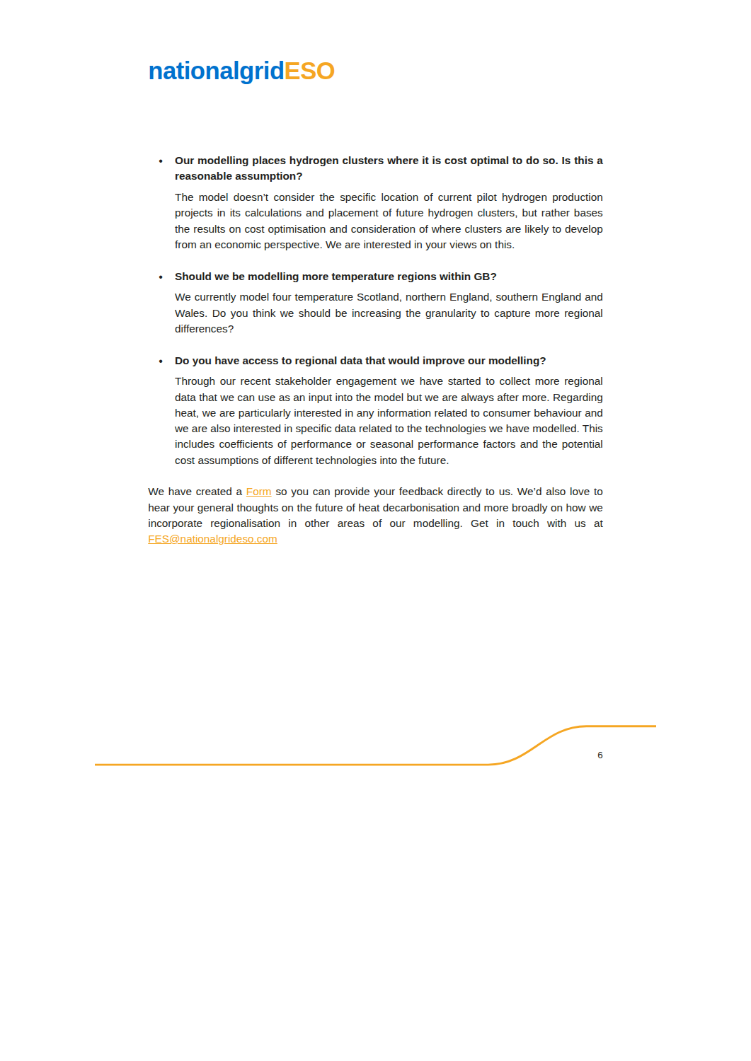national grid ESO
Our modelling places hydrogen clusters where it is cost optimal to do so. Is this a reasonable assumption?
The model doesn’t consider the specific location of current pilot hydrogen production projects in its calculations and placement of future hydrogen clusters, but rather bases the results on cost optimisation and consideration of where clusters are likely to develop from an economic perspective. We are interested in your views on this.
Should we be modelling more temperature regions within GB?
We currently model four temperature Scotland, northern England, southern England and Wales. Do you think we should be increasing the granularity to capture more regional differences?
Do you have access to regional data that would improve our modelling?
Through our recent stakeholder engagement we have started to collect more regional data that we can use as an input into the model but we are always after more. Regarding heat, we are particularly interested in any information related to consumer behaviour and we are also interested in specific data related to the technologies we have modelled. This includes coefficients of performance or seasonal performance factors and the potential cost assumptions of different technologies into the future.
We have created a Form so you can provide your feedback directly to us. We’d also love to hear your general thoughts on the future of heat decarbonisation and more broadly on how we incorporate regionalisation in other areas of our modelling. Get in touch with us at FES@nationalgrideso.com
6